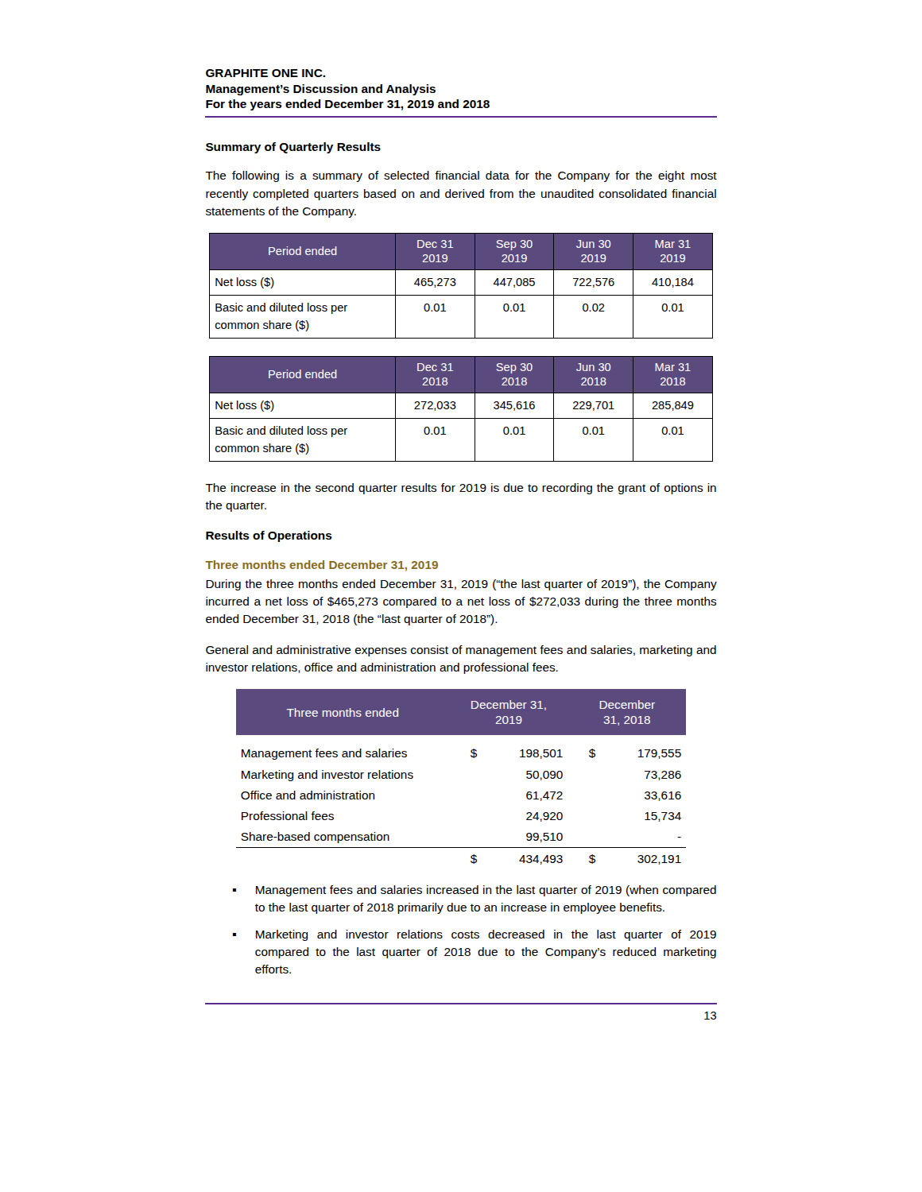GRAPHITE ONE INC.
Management’s Discussion and Analysis
For the years ended December 31, 2019 and 2018
Summary of Quarterly Results
The following is a summary of selected financial data for the Company for the eight most recently completed quarters based on and derived from the unaudited consolidated financial statements of the Company.
| Period ended | Dec 31 2019 | Sep 30 2019 | Jun 30 2019 | Mar 31 2019 |
| --- | --- | --- | --- | --- |
| Net loss ($) | 465,273 | 447,085 | 722,576 | 410,184 |
| Basic and diluted loss per common share ($) | 0.01 | 0.01 | 0.02 | 0.01 |
| Period ended | Dec 31 2018 | Sep 30 2018 | Jun 30 2018 | Mar 31 2018 |
| --- | --- | --- | --- | --- |
| Net loss ($) | 272,033 | 345,616 | 229,701 | 285,849 |
| Basic and diluted loss per common share ($) | 0.01 | 0.01 | 0.01 | 0.01 |
The increase in the second quarter results for 2019 is due to recording the grant of options in the quarter.
Results of Operations
Three months ended December 31, 2019
During the three months ended December 31, 2019 (“the last quarter of 2019”), the Company incurred a net loss of $465,273 compared to a net loss of $272,033 during the three months ended December 31, 2018 (the “last quarter of 2018”).
General and administrative expenses consist of management fees and salaries, marketing and investor relations, office and administration and professional fees.
| Three months ended | December 31, 2019 | December 31, 2018 |
| --- | --- | --- |
| Management fees and salaries | $ | 198,501 | $ | 179,555 |
| Marketing and investor relations | | 50,090 | | 73,286 |
| Office and administration | | 61,472 | | 33,616 |
| Professional fees | | 24,920 | | 15,734 |
| Share-based compensation | | 99,510 | | - |
| | $ | 434,493 | $ | 302,191 |
Management fees and salaries increased in the last quarter of 2019 (when compared to the last quarter of 2018 primarily due to an increase in employee benefits.
Marketing and investor relations costs decreased in the last quarter of 2019 compared to the last quarter of 2018 due to the Company’s reduced marketing efforts.
13